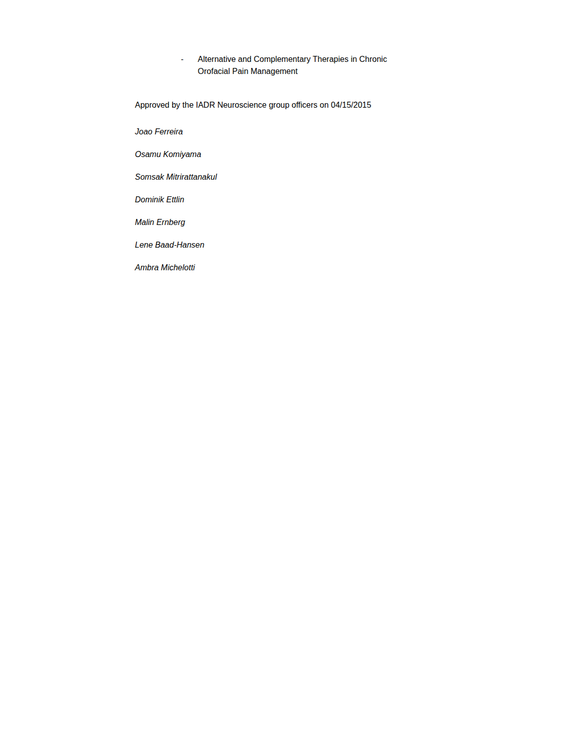-
Alternative and Complementary Therapies in Chronic Orofacial Pain Management
Approved by the IADR Neuroscience group officers on 04/15/2015
Joao Ferreira
Osamu Komiyama
Somsak Mitrirattanakul
Dominik Ettlin
Malin Ernberg
Lene Baad-Hansen
Ambra Michelotti